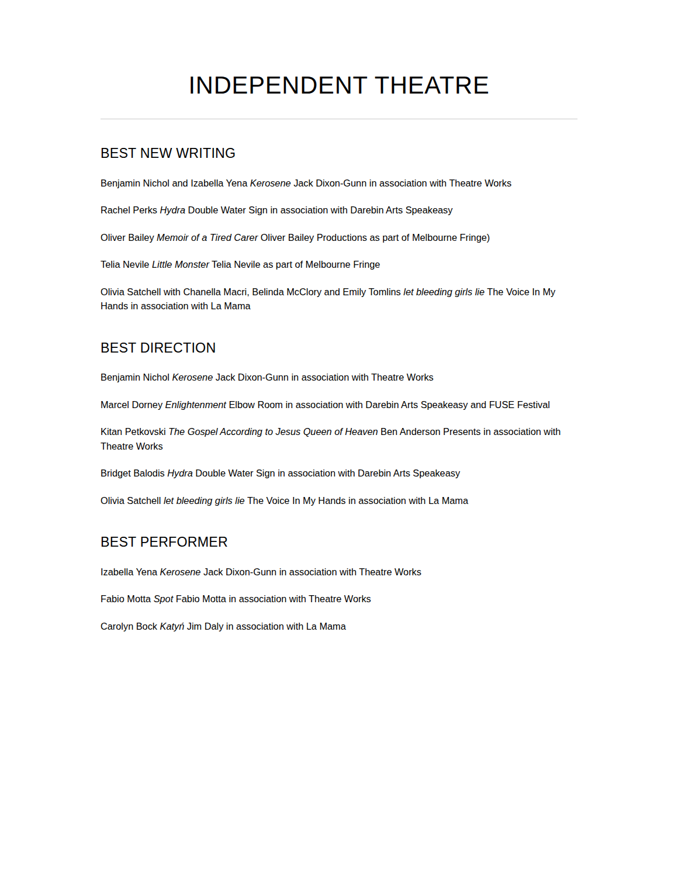INDEPENDENT THEATRE
BEST NEW WRITING
Benjamin Nichol and Izabella Yena Kerosene Jack Dixon-Gunn in association with Theatre Works
Rachel Perks Hydra Double Water Sign in association with Darebin Arts Speakeasy
Oliver Bailey Memoir of a Tired Carer Oliver Bailey Productions as part of Melbourne Fringe)
Telia Nevile Little Monster Telia Nevile as part of Melbourne Fringe
Olivia Satchell with Chanella Macri, Belinda McClory and Emily Tomlins let bleeding girls lie The Voice In My Hands in association with La Mama
BEST DIRECTION
Benjamin Nichol Kerosene Jack Dixon-Gunn in association with Theatre Works
Marcel Dorney Enlightenment Elbow Room in association with Darebin Arts Speakeasy and FUSE Festival
Kitan Petkovski The Gospel According to Jesus Queen of Heaven Ben Anderson Presents in association with Theatre Works
Bridget Balodis Hydra Double Water Sign in association with Darebin Arts Speakeasy
Olivia Satchell let bleeding girls lie The Voice In My Hands in association with La Mama
BEST PERFORMER
Izabella Yena Kerosene Jack Dixon-Gunn in association with Theatre Works
Fabio Motta Spot Fabio Motta in association with Theatre Works
Carolyn Bock Katyń Jim Daly in association with La Mama